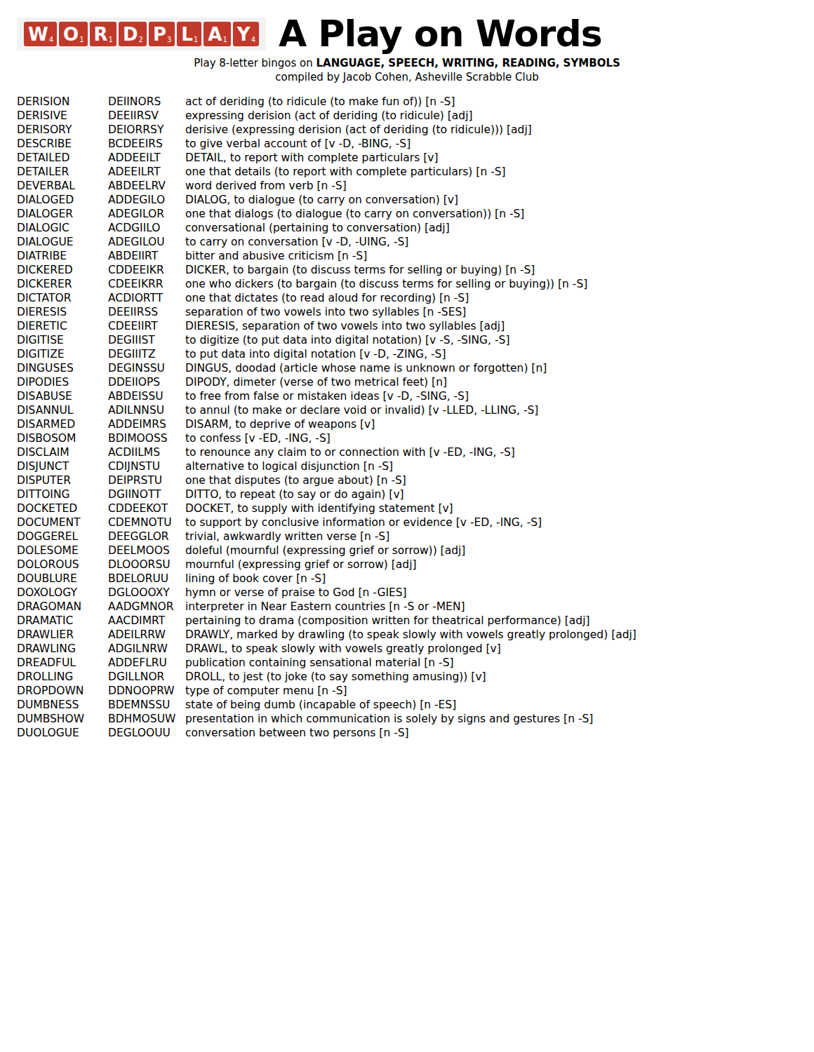W4 O1 R1 D2 P3 L1 A1 Y4
A Play on Words
Play 8-letter bingos on LANGUAGE, SPEECH, WRITING, READING, SYMBOLS compiled by Jacob Cohen, Asheville Scrabble Club
| DERISION | DEIINORS | act of deriding (to ridicule (to make fun of)) [n -S] |
| DERISIVE | DEEIIRSV | expressing derision (act of deriding (to ridicule) [adj] |
| DERISORY | DEIORRSY | derisive (expressing derision (act of deriding (to ridicule))) [adj] |
| DESCRIBE | BCDEEIRS | to give verbal account of [v -D, -BING, -S] |
| DETAILED | ADDEEILT | DETAIL, to report with complete particulars [v] |
| DETAILER | ADEEILRT | one that details (to report with complete particulars) [n -S] |
| DEVERBAL | ABDEELRV | word derived from verb [n -S] |
| DIALOGED | ADDEGILO | DIALOG, to dialogue (to carry on conversation) [v] |
| DIALOGER | ADEGILOR | one that dialogs (to dialogue (to carry on conversation)) [n -S] |
| DIALOGIC | ACDGIILO | conversational (pertaining to conversation) [adj] |
| DIALOGUE | ADEGILOU | to carry on conversation [v -D, -UING, -S] |
| DIATRIBE | ABDEIIRT | bitter and abusive criticism [n -S] |
| DICKERED | CDDEEIKR | DICKER, to bargain (to discuss terms for selling or buying) [n -S] |
| DICKERER | CDEEIKRR | one who dickers (to bargain (to discuss terms for selling or buying)) [n -S] |
| DICTATOR | ACDIORTT | one that dictates (to read aloud for recording) [n -S] |
| DIERESIS | DEEIIRSS | separation of two vowels into two syllables [n -SES] |
| DIERETIC | CDEEIIRT | DIERESIS, separation of two vowels into two syllables [adj] |
| DIGITISE | DEGIIIST | to digitize (to put data into digital notation) [v -S, -SING, -S] |
| DIGITIZE | DEGIIITZ | to put data into digital notation [v -D, -ZING, -S] |
| DINGUSES | DEGINSSU | DINGUS, doodad (article whose name is unknown or forgotten) [n] |
| DIPODIES | DDEIIOPS | DIPODY, dimeter (verse of two metrical feet) [n] |
| DISABUSE | ABDEISSU | to free from false or mistaken ideas [v -D, -SING, -S] |
| DISANNUL | ADILNNSU | to annul (to make or declare void or invalid) [v -LLED, -LLING, -S] |
| DISARMED | ADDEIMRS | DISARM, to deprive of weapons [v] |
| DISBOSOM | BDIMOOSS | to confess [v -ED, -ING, -S] |
| DISCLAIM | ACDIILMS | to renounce any claim to or connection with [v -ED, -ING, -S] |
| DISJUNCT | CDIJNSTU | alternative to logical disjunction [n -S] |
| DISPUTER | DEIPRSTU | one that disputes (to argue about) [n -S] |
| DITTOING | DGIINOTT | DITTO, to repeat (to say or do again) [v] |
| DOCKETED | CDDEEKOT | DOCKET, to supply with identifying statement [v] |
| DOCUMENT | CDEMNOTU | to support by conclusive information or evidence [v -ED, -ING, -S] |
| DOGGEREL | DEEGGLOR | trivial, awkwardly written verse [n -S] |
| DOLESOME | DEELMOOS | doleful (mournful (expressing grief or sorrow)) [adj] |
| DOLOROUS | DLOOORSU | mournful (expressing grief or sorrow) [adj] |
| DOUBLURE | BDELORUU | lining of book cover [n -S] |
| DOXOLOGY | DGLOOOXY | hymn or verse of praise to God [n -GIES] |
| DRAGOMAN | AADGMNOR | interpreter in Near Eastern countries [n -S or -MEN] |
| DRAMATIC | AACDIMRT | pertaining to drama (composition written for theatrical performance) [adj] |
| DRAWLIER | ADEILRRW | DRAWLY, marked by drawling (to speak slowly with vowels greatly prolonged) [adj] |
| DRAWLING | ADGILNRW | DRAWL, to speak slowly with vowels greatly prolonged [v] |
| DREADFUL | ADDEFLRU | publication containing sensational material [n -S] |
| DROLLING | DGILLNOR | DROLL, to jest (to joke (to say something amusing)) [v] |
| DROPDOWN | DDNOOPRW | type of computer menu [n -S] |
| DUMBNESS | BDEMNSSU | state of being dumb (incapable of speech) [n -ES] |
| DUMBSHOW | BDHMOSUW | presentation in which communication is solely by signs and gestures [n -S] |
| DUOLOGUE | DEGLOOUU | conversation between two persons [n -S] |